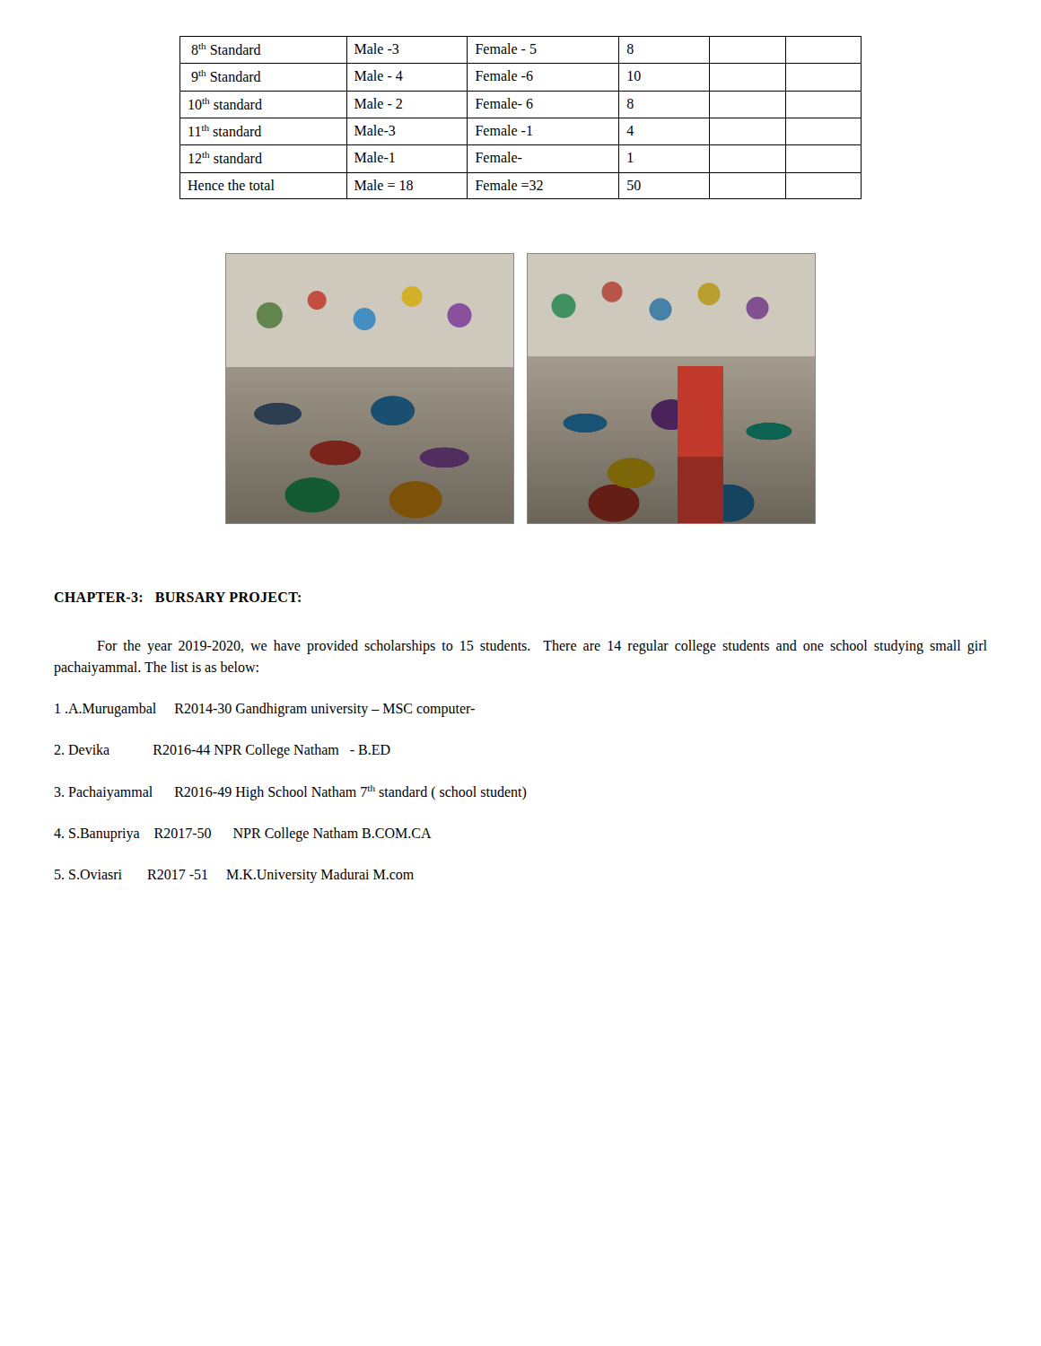| 8 th Standard | Male -3 | Female - 5 | 8 | | |
| 9 th Standard | Male - 4 | Female -6 | 10 | | |
| 10 th standard | Male - 2 | Female- 6 | 8 | | |
| 11 th standard | Male-3 | Female -1 | 4 | | |
| 12 th standard | Male-1 | Female- | 1 | | |
| Hence the total | Male = 18 | Female =32 | 50 | | |
CHAPTER-3: BURSARY PROJECT:
For the year 2019-2020, we have provided scholarships to 15 students. There are 14 regular college students and one school studying small girl pachaiyammal. The list is as below:
1 .A.Murugambal R2014-30 Gandhigram university – MSC computer-
2. Devika R2016-44 NPR College Natham - B.ED
3. Pachaiyammal R2016-49 High School Natham 7th standard ( school student)
4. S.Banupriya R2017-50 NPR College Natham B.COM.CA
5. S.Oviasri R2017 -51 M.K.University Madurai M.com